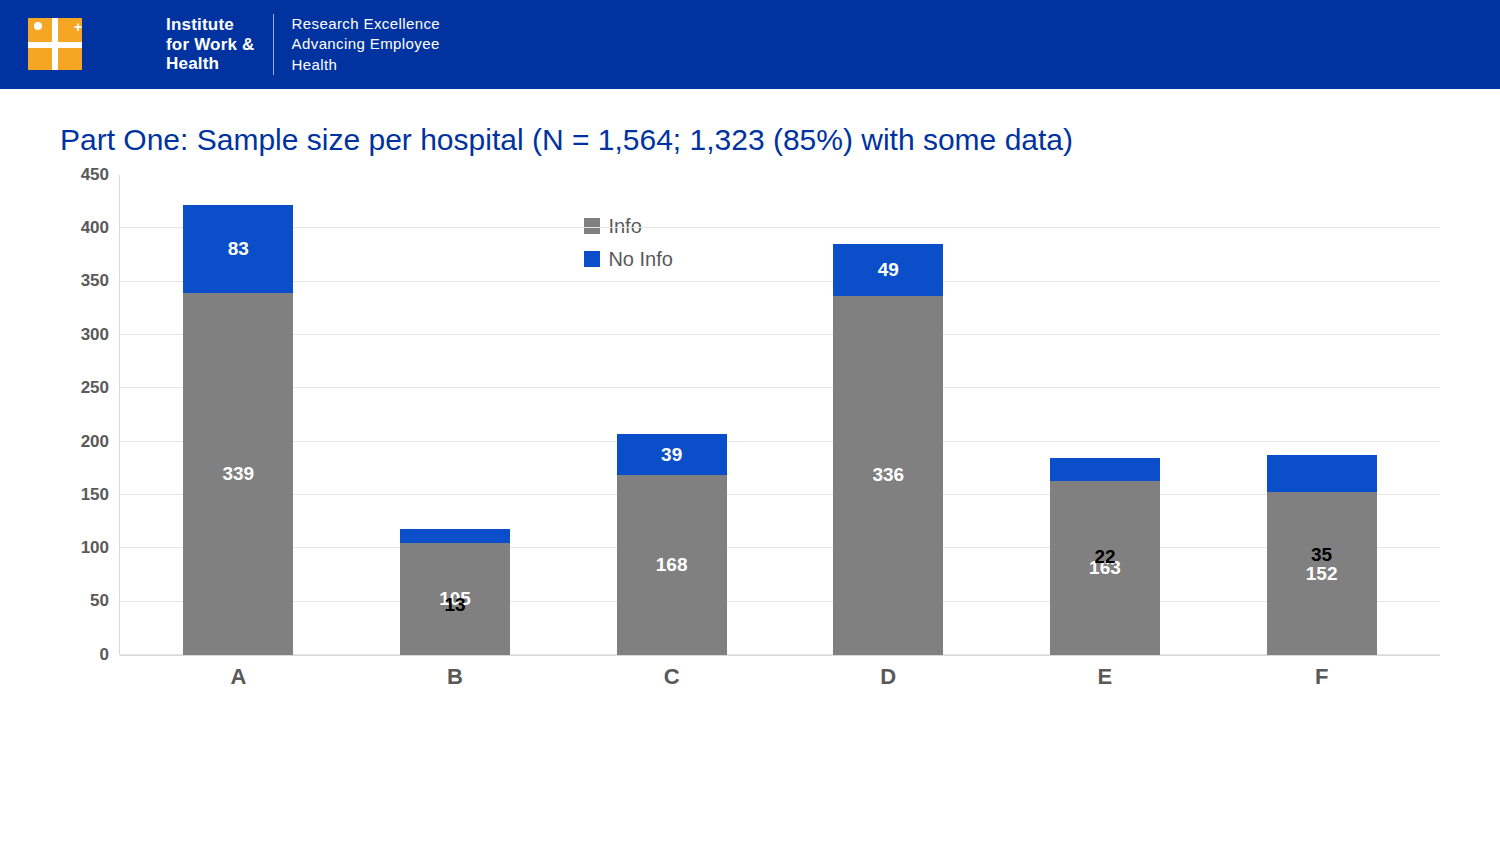+
Institute
for Work &
Health
Research Excellence
Advancing Employee
Health
Part One: Sample size per hospital (N = 1,564; 1,323 (85%) with some data)
Info
No Info
450 400 350 300 250 200 150 100 50 0
83
339
13
105
39
168
49
336
22
163
35
152
A
B
C
D
E
F